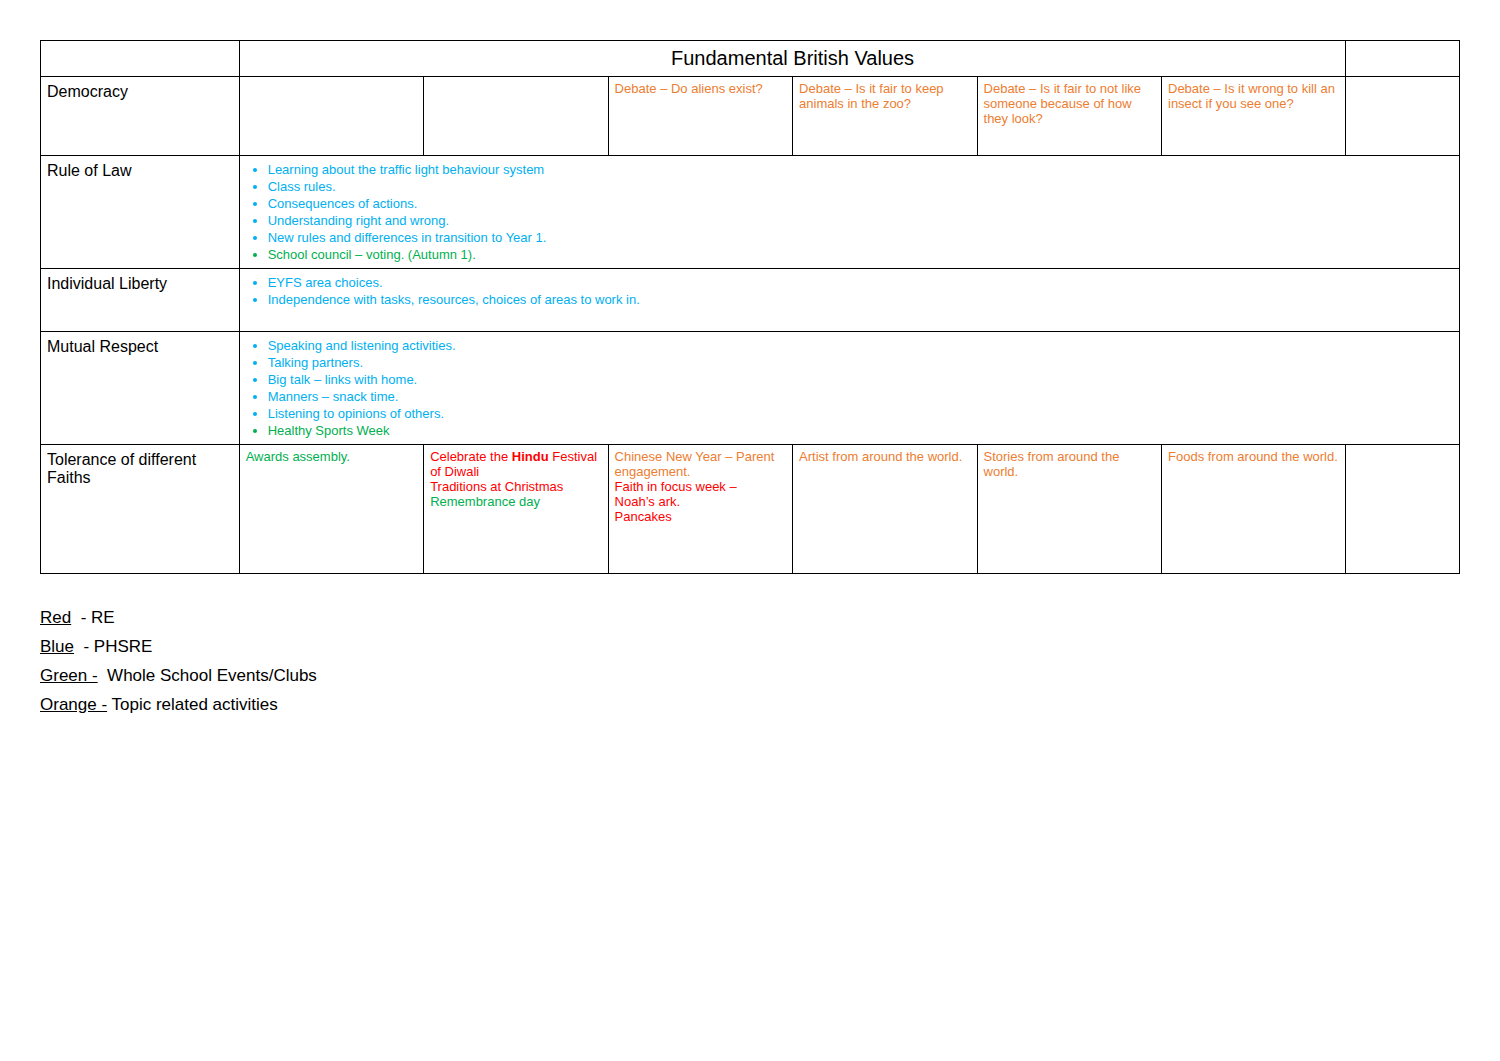| | Fundamental British Values | |
| Democracy | | | Debate – Do aliens exist? | Debate – Is it fair to keep animals in the zoo? | Debate – Is it fair to not like someone because of how they look? | Debate – Is it wrong to kill an insect if you see one? | |
| Rule of Law | Learning about the traffic light behaviour system Class rules. Consequences of actions. Understanding right and wrong. New rules and differences in transition to Year 1. School council – voting. (Autumn 1). |
| Individual Liberty | EYFS area choices. Independence with tasks, resources, choices of areas to work in. |
| Mutual Respect | Speaking and listening activities. Talking partners. Big talk – links with home. Manners – snack time. Listening to opinions of others. Healthy Sports Week |
| Tolerance of different Faiths | Awards assembly. | Celebrate the Hindu Festival of Diwali Traditions at Christmas Remembrance day | Chinese New Year – Parent engagement. Faith in focus week – Noah’s ark. Pancakes | Artist from around the world. | Stories from around the world. | Foods from around the world. | |
Red - RE
Blue - PHSRE
Green - Whole School Events/Clubs
Orange - Topic related activities